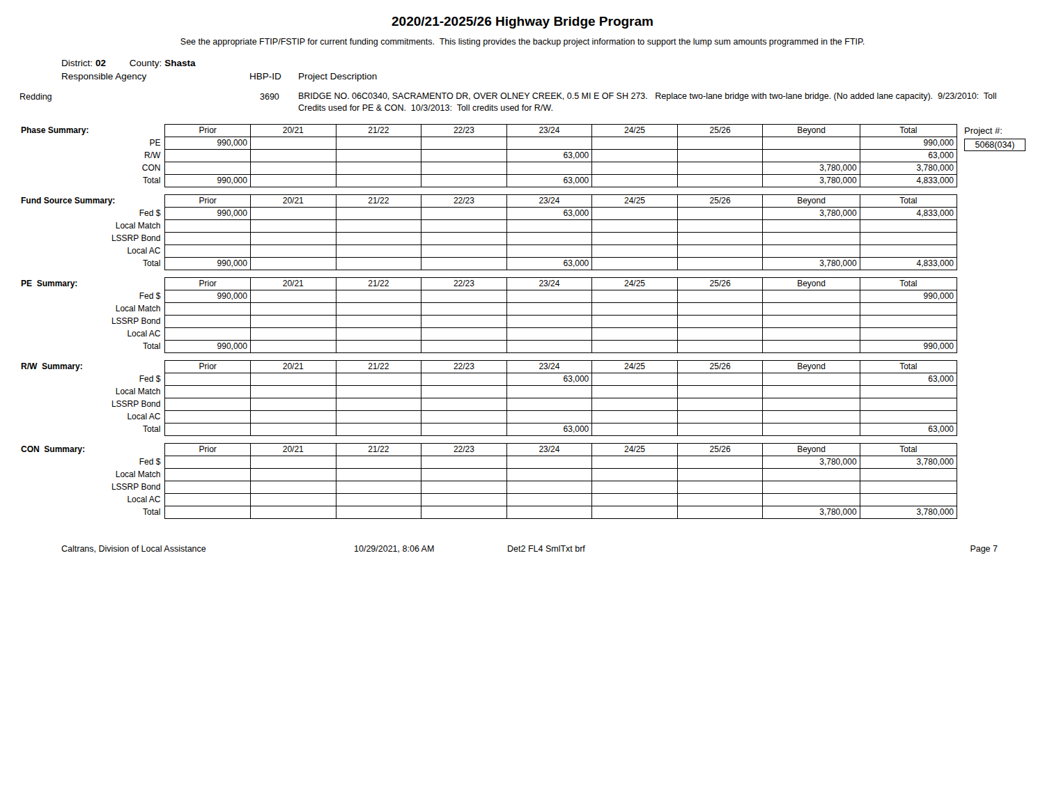2020/21-2025/26 Highway Bridge Program
See the appropriate FTIP/FSTIP for current funding commitments. This listing provides the backup project information to support the lump sum amounts programmed in the FTIP.
District: 02 County: Shasta
Responsible Agency HBP-ID Project Description
Redding 3690
BRIDGE NO. 06C0340, SACRAMENTO DR, OVER OLNEY CREEK, 0.5 MI E OF SH 273. Replace two-lane bridge with two-lane bridge. (No added lane capacity). 9/23/2010: Toll Credits used for PE & CON. 10/3/2013: Toll credits used for R/W.
| Phase Summary: | Prior | 20/21 | 21/22 | 22/23 | 23/24 | 24/25 | 25/26 | Beyond | Total |
| PE | 990,000 | | | | | | | | 990,000 |
| R/W | | | | | 63,000 | | | | 63,000 |
| CON | | | | | | | | 3,780,000 | 3,780,000 |
| Total | 990,000 | | | | 63,000 | | | 3,780,000 | 4,833,000 |
| Fund Source Summary: | Prior | 20/21 | 21/22 | 22/23 | 23/24 | 24/25 | 25/26 | Beyond | Total |
| Fed $ | 990,000 | | | | 63,000 | | | 3,780,000 | 4,833,000 |
| Local Match | | | | | | | | | |
| LSSRP Bond | | | | | | | | | |
| Local AC | | | | | | | | | |
| Total | 990,000 | | | | 63,000 | | | 3,780,000 | 4,833,000 |
| PE Summary: | Prior | 20/21 | 21/22 | 22/23 | 23/24 | 24/25 | 25/26 | Beyond | Total |
| Fed $ | 990,000 | | | | | | | | 990,000 |
| Local Match | | | | | | | | | |
| LSSRP Bond | | | | | | | | | |
| Local AC | | | | | | | | | |
| Total | 990,000 | | | | | | | | 990,000 |
| R/W Summary: | Prior | 20/21 | 21/22 | 22/23 | 23/24 | 24/25 | 25/26 | Beyond | Total |
| Fed $ | | | | | 63,000 | | | | 63,000 |
| Local Match | | | | | | | | | |
| LSSRP Bond | | | | | | | | | |
| Local AC | | | | | | | | | |
| Total | | | | | 63,000 | | | | 63,000 |
| CON Summary: | Prior | 20/21 | 21/22 | 22/23 | 23/24 | 24/25 | 25/26 | Beyond | Total |
| Fed $ | | | | | | | | 3,780,000 | 3,780,000 |
| Local Match | | | | | | | | | |
| LSSRP Bond | | | | | | | | | |
| Local AC | | | | | | | | | |
| Total | | | | | | | | 3,780,000 | 3,780,000 |
Project #:
5068(034)
Caltrans, Division of Local Assistance 10/29/2021, 8:06 AM Det2 FL4 SmlTxt brf Page 7